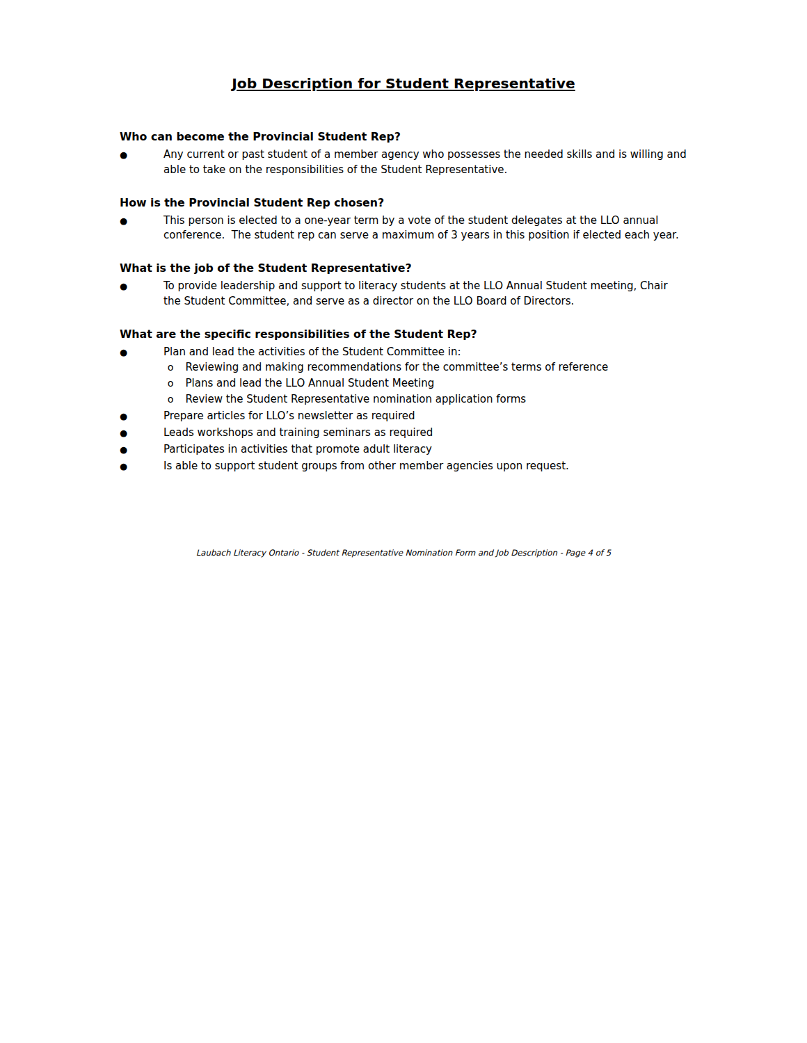Job Description for Student Representative
Who can become the Provincial Student Rep?
Any current or past student of a member agency who possesses the needed skills and is willing and able to take on the responsibilities of the Student Representative.
How is the Provincial Student Rep chosen?
This person is elected to a one-year term by a vote of the student delegates at the LLO annual conference. The student rep can serve a maximum of 3 years in this position if elected each year.
What is the job of the Student Representative?
To provide leadership and support to literacy students at the LLO Annual Student meeting, Chair the Student Committee, and serve as a director on the LLO Board of Directors.
What are the specific responsibilities of the Student Rep?
Plan and lead the activities of the Student Committee in:
Reviewing and making recommendations for the committee’s terms of reference
Plans and lead the LLO Annual Student Meeting
Review the Student Representative nomination application forms
Prepare articles for LLO’s newsletter as required
Leads workshops and training seminars as required
Participates in activities that promote adult literacy
Is able to support student groups from other member agencies upon request.
Laubach Literacy Ontario - Student Representative Nomination Form and Job Description - Page 4 of 5